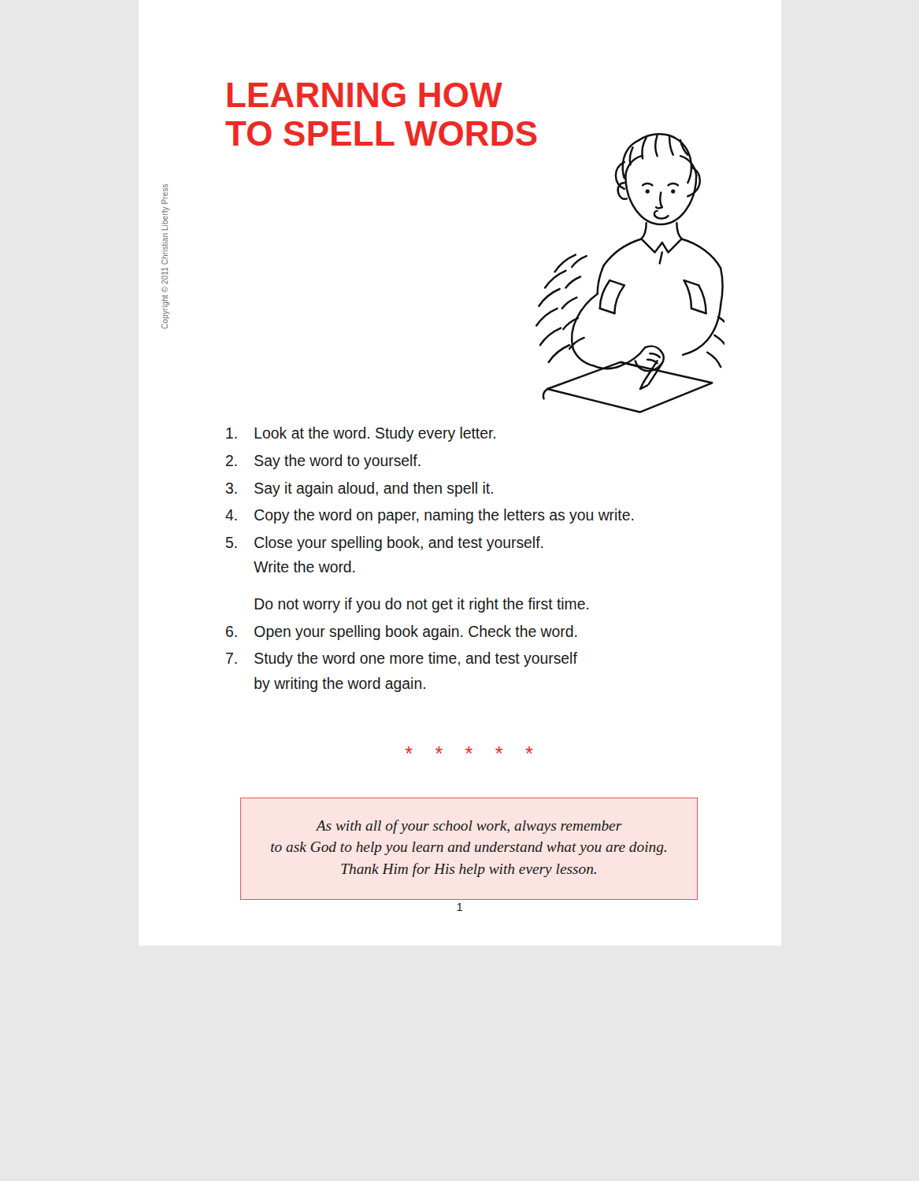Copyright © 2011 Christian Liberty Press
Learning How
to Spell Words
Look at the word. Study every letter.
Say the word to yourself.
Say it again aloud, and then spell it.
Copy the word on paper, naming the letters as you write.
Close your spelling book, and test yourself.
Write the word. Do not worry if you do not get it right the first time.
Open your spelling book again. Check the word.
Study the word one more time, and test yourself
by writing the word again.
* * * * *
As with all of your school work, always remember
to ask God to help you learn and understand what you are doing.
Thank Him for His help with every lesson.
1